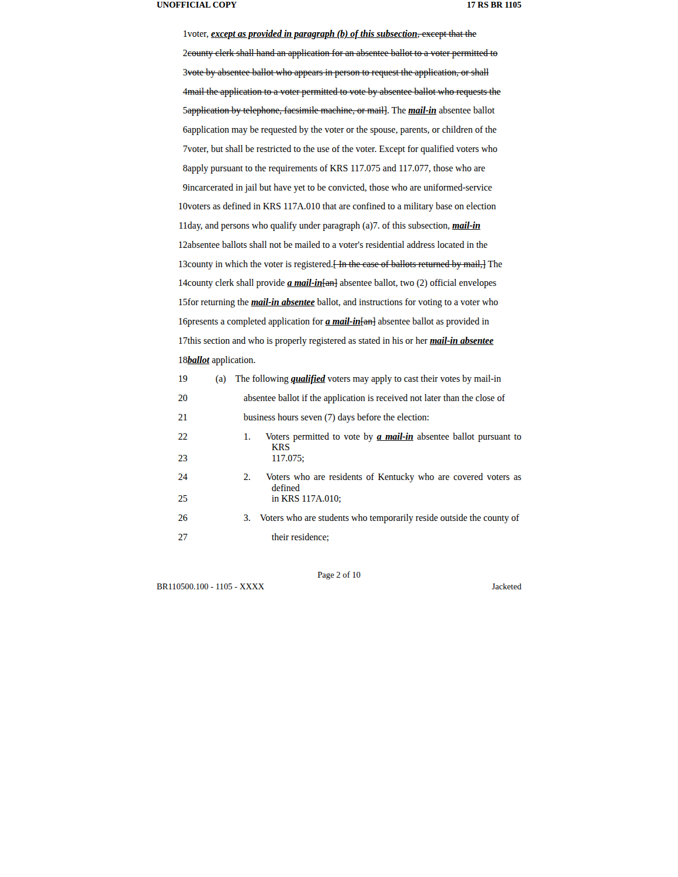UNOFFICIAL COPY 17 RS BR 1105
| 1 | voter, except as provided in paragraph (b) of this subsection , except that the |
| 2 | county clerk shall hand an application for an absentee ballot to a voter permitted to |
| 3 | vote by absentee ballot who appears in person to request the application, or shall |
| 4 | mail the application to a voter permitted to vote by absentee ballot who requests the |
| 5 | application by telephone, facsimile machine, or mail] . The mail-in absentee ballot |
| 6 | application may be requested by the voter or the spouse, parents, or children of the |
| 7 | voter, but shall be restricted to the use of the voter. Except for qualified voters who |
| 8 | apply pursuant to the requirements of KRS 117.075 and 117.077, those who are |
| 9 | incarcerated in jail but have yet to be convicted, those who are uniformed-service |
| 10 | voters as defined in KRS 117A.010 that are confined to a military base on election |
| 11 | day, and persons who qualify under paragraph (a)7. of this subsection, mail-in |
| 12 | absentee ballots shall not be mailed to a voter's residential address located in the |
| 13 | county in which the voter is registered. [ In the case of ballots returned by mail,] The |
| 14 | county clerk shall provide a mail-in [an] absentee ballot, two (2) official envelopes |
| 15 | for returning the mail-in absentee ballot, and instructions for voting to a voter who |
| 16 | presents a completed application for a mail-in [an] absentee ballot as provided in |
| 17 | this section and who is properly registered as stated in his or her mail-in absentee |
| 18 | ballot application. |
| 19 | (a) The following qualified voters may apply to cast their votes by mail-in |
| 20 | absentee ballot if the application is received not later than the close of |
| 21 | business hours seven (7) days before the election: |
| 22 | 1. Voters permitted to vote by a mail-in absentee ballot pursuant to KRS |
| 23 | 117.075; |
| 24 | 2. Voters who are residents of Kentucky who are covered voters as defined |
| 25 | in KRS 117A.010; |
| 26 | 3. Voters who are students who temporarily reside outside the county of |
| 27 | their residence; |
Page 2 of 10
BR110500.100 - 1105 - XXXX Jacketed